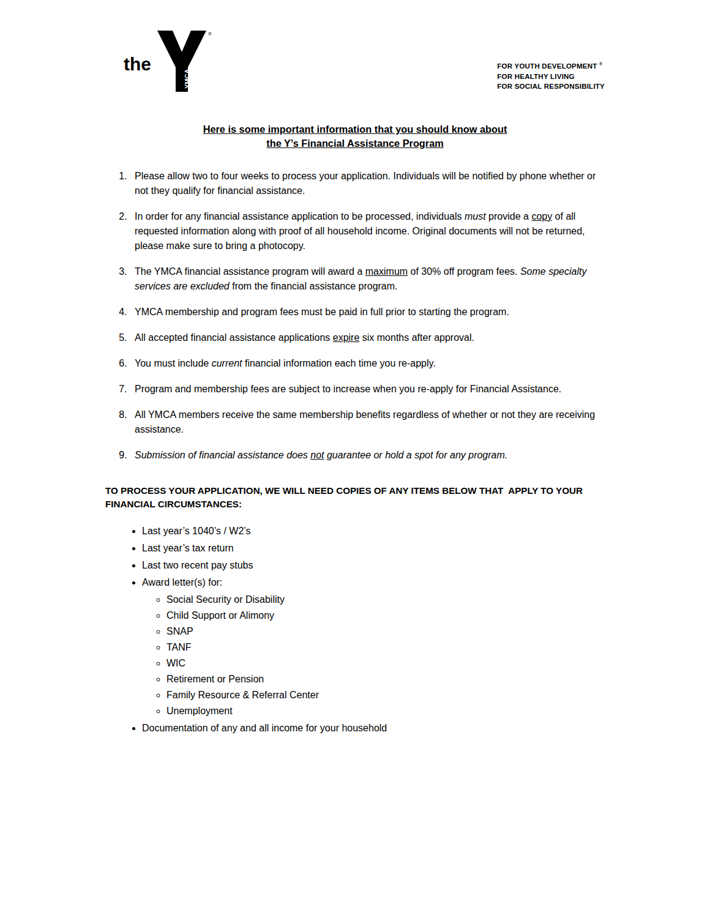the YMCA ®
FOR YOUTH DEVELOPMENT ®
FOR HEALTHY LIVING
FOR SOCIAL RESPONSIBILITY
Here is some important information that you should know about
the Y’s Financial Assistance Program
Please allow two to four weeks to process your application. Individuals will be notified by phone whether or not they qualify for financial assistance.
In order for any financial assistance application to be processed, individuals must provide a copy of all requested information along with proof of all household income. Original documents will not be returned, please make sure to bring a photocopy.
The YMCA financial assistance program will award a maximum of 30% off program fees. Some specialty services are excluded from the financial assistance program.
YMCA membership and program fees must be paid in full prior to starting the program.
All accepted financial assistance applications expire six months after approval.
You must include current financial information each time you re-apply.
Program and membership fees are subject to increase when you re-apply for Financial Assistance.
All YMCA members receive the same membership benefits regardless of whether or not they are receiving assistance.
Submission of financial assistance does not guarantee or hold a spot for any program.
TO PROCESS YOUR APPLICATION, WE WILL NEED COPIES OF ANY ITEMS BELOW THAT APPLY TO YOUR FINANCIAL CIRCUMSTANCES:
Last year’s 1040’s / W2’s
Last year’s tax return
Last two recent pay stubs
Award letter(s) for:
Social Security or Disability
Child Support or Alimony
SNAP
TANF
WIC
Retirement or Pension
Family Resource & Referral Center
Unemployment
Documentation of any and all income for your household